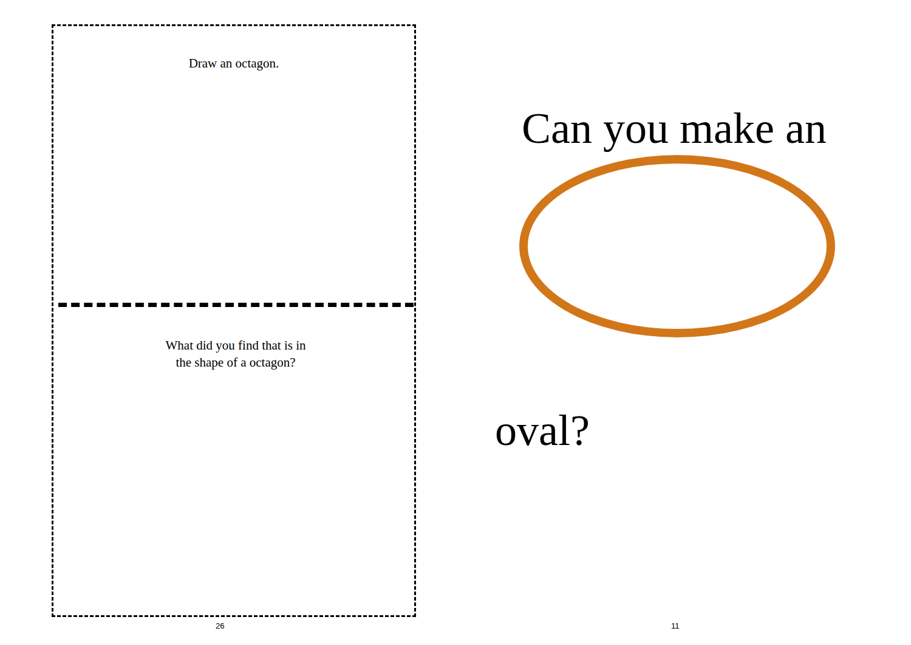Draw an octagon.
What did you find that is in
the shape of a octagon?
26
Can you make an
oval?
11